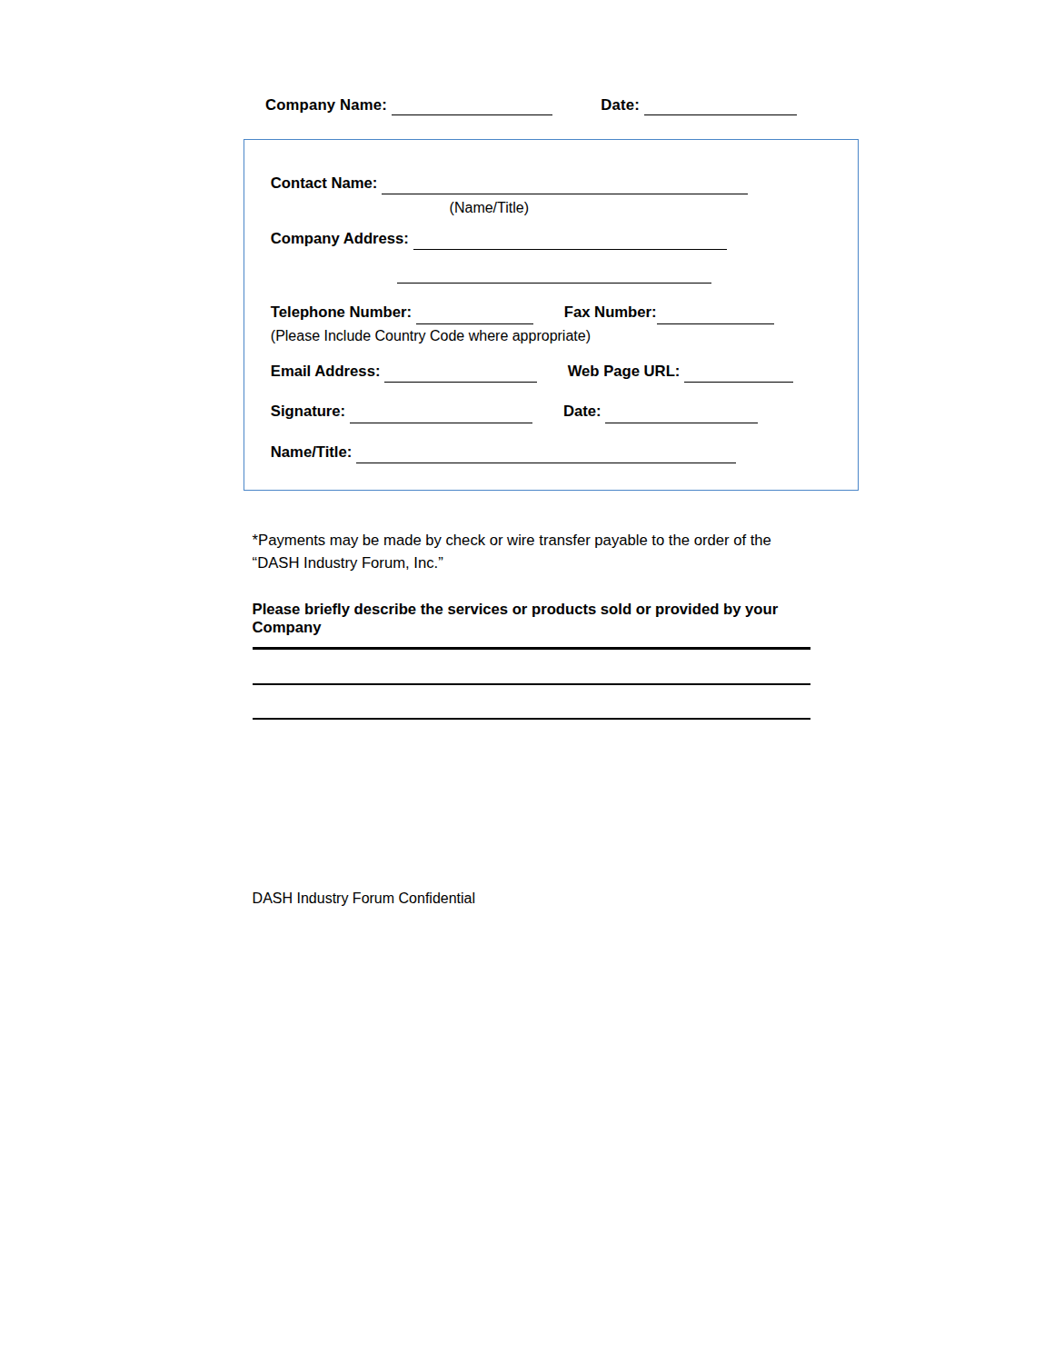Company Name: Date:
Contact Name:
(Name/Title)
Company Address:
Telephone Number: Fax Number:
(Please Include Country Code where appropriate)
Email Address: Web Page URL:
Signature: Date:
Name/Title:
*Payments may be made by check or wire transfer payable to the order of the “DASH Industry Forum, Inc.”
Please briefly describe the services or products sold or provided by your Company
DASH Industry Forum Confidential